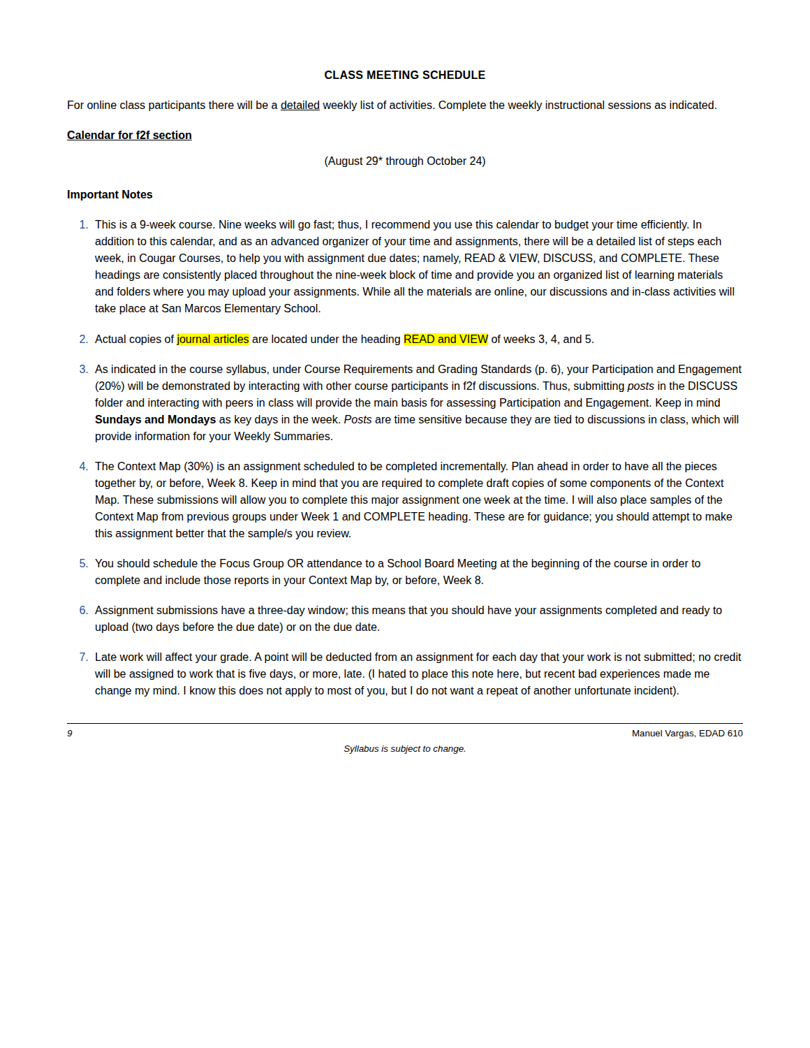CLASS MEETING SCHEDULE
For online class participants there will be a detailed weekly list of activities. Complete the weekly instructional sessions as indicated.
Calendar for f2f section
(August 29* through October 24)
Important Notes
This is a 9-week course. Nine weeks will go fast; thus, I recommend you use this calendar to budget your time efficiently. In addition to this calendar, and as an advanced organizer of your time and assignments, there will be a detailed list of steps each week, in Cougar Courses, to help you with assignment due dates; namely, READ & VIEW, DISCUSS, and COMPLETE. These headings are consistently placed throughout the nine-week block of time and provide you an organized list of learning materials and folders where you may upload your assignments. While all the materials are online, our discussions and in-class activities will take place at San Marcos Elementary School.
Actual copies of journal articles are located under the heading READ and VIEW of weeks 3, 4, and 5.
As indicated in the course syllabus, under Course Requirements and Grading Standards (p. 6), your Participation and Engagement (20%) will be demonstrated by interacting with other course participants in f2f discussions. Thus, submitting posts in the DISCUSS folder and interacting with peers in class will provide the main basis for assessing Participation and Engagement. Keep in mind Sundays and Mondays as key days in the week. Posts are time sensitive because they are tied to discussions in class, which will provide information for your Weekly Summaries.
The Context Map (30%) is an assignment scheduled to be completed incrementally. Plan ahead in order to have all the pieces together by, or before, Week 8. Keep in mind that you are required to complete draft copies of some components of the Context Map. These submissions will allow you to complete this major assignment one week at the time. I will also place samples of the Context Map from previous groups under Week 1 and COMPLETE heading. These are for guidance; you should attempt to make this assignment better that the sample/s you review.
You should schedule the Focus Group OR attendance to a School Board Meeting at the beginning of the course in order to complete and include those reports in your Context Map by, or before, Week 8.
Assignment submissions have a three-day window; this means that you should have your assignments completed and ready to upload (two days before the due date) or on the due date.
Late work will affect your grade. A point will be deducted from an assignment for each day that your work is not submitted; no credit will be assigned to work that is five days, or more, late. (I hated to place this note here, but recent bad experiences made me change my mind. I know this does not apply to most of you, but I do not want a repeat of another unfortunate incident).
9 Manuel Vargas, EDAD 610
Syllabus is subject to change.